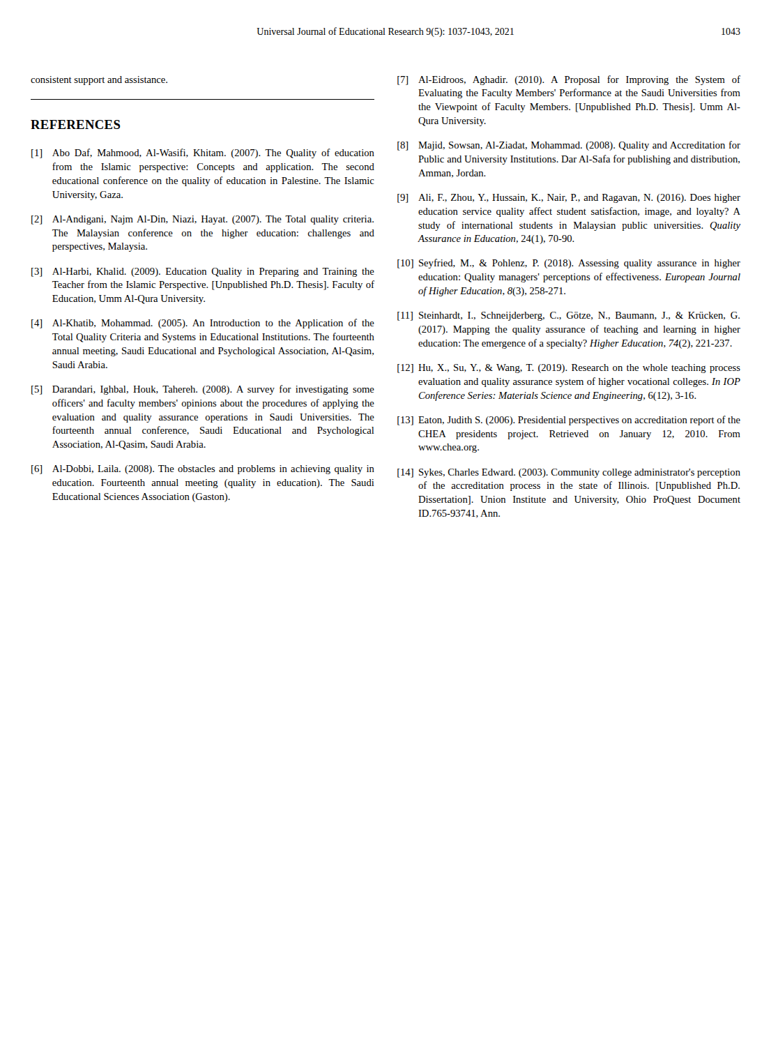Universal Journal of Educational Research 9(5): 1037-1043, 2021 1043
consistent support and assistance.
REFERENCES
[1] Abo Daf, Mahmood, Al-Wasifi, Khitam. (2007). The Quality of education from the Islamic perspective: Concepts and application. The second educational conference on the quality of education in Palestine. The Islamic University, Gaza.
[2] Al-Andigani, Najm Al-Din, Niazi, Hayat. (2007). The Total quality criteria. The Malaysian conference on the higher education: challenges and perspectives, Malaysia.
[3] Al-Harbi, Khalid. (2009). Education Quality in Preparing and Training the Teacher from the Islamic Perspective. [Unpublished Ph.D. Thesis]. Faculty of Education, Umm Al-Qura University.
[4] Al-Khatib, Mohammad. (2005). An Introduction to the Application of the Total Quality Criteria and Systems in Educational Institutions. The fourteenth annual meeting, Saudi Educational and Psychological Association, Al-Qasim, Saudi Arabia.
[5] Darandari, Ighbal, Houk, Tahereh. (2008). A survey for investigating some officers' and faculty members' opinions about the procedures of applying the evaluation and quality assurance operations in Saudi Universities. The fourteenth annual conference, Saudi Educational and Psychological Association, Al-Qasim, Saudi Arabia.
[6] Al-Dobbi, Laila. (2008). The obstacles and problems in achieving quality in education. Fourteenth annual meeting (quality in education). The Saudi Educational Sciences Association (Gaston).
[7] Al-Eidroos, Aghadir. (2010). A Proposal for Improving the System of Evaluating the Faculty Members' Performance at the Saudi Universities from the Viewpoint of Faculty Members. [Unpublished Ph.D. Thesis]. Umm Al-Qura University.
[8] Majid, Sowsan, Al-Ziadat, Mohammad. (2008). Quality and Accreditation for Public and University Institutions. Dar Al-Safa for publishing and distribution, Amman, Jordan.
[9] Ali, F., Zhou, Y., Hussain, K., Nair, P., and Ragavan, N. (2016). Does higher education service quality affect student satisfaction, image, and loyalty? A study of international students in Malaysian public universities. Quality Assurance in Education, 24(1), 70-90.
[10] Seyfried, M., & Pohlenz, P. (2018). Assessing quality assurance in higher education: Quality managers' perceptions of effectiveness. European Journal of Higher Education, 8(3), 258-271.
[11] Steinhardt, I., Schneijderberg, C., Götze, N., Baumann, J., & Krücken, G. (2017). Mapping the quality assurance of teaching and learning in higher education: The emergence of a specialty? Higher Education, 74(2), 221-237.
[12] Hu, X., Su, Y., & Wang, T. (2019). Research on the whole teaching process evaluation and quality assurance system of higher vocational colleges. In IOP Conference Series: Materials Science and Engineering, 6(12), 3-16.
[13] Eaton, Judith S. (2006). Presidential perspectives on accreditation report of the CHEA presidents project. Retrieved on January 12, 2010. From www.chea.org.
[14] Sykes, Charles Edward. (2003). Community college administrator's perception of the accreditation process in the state of Illinois. [Unpublished Ph.D. Dissertation]. Union Institute and University, Ohio ProQuest Document ID.765-93741, Ann.